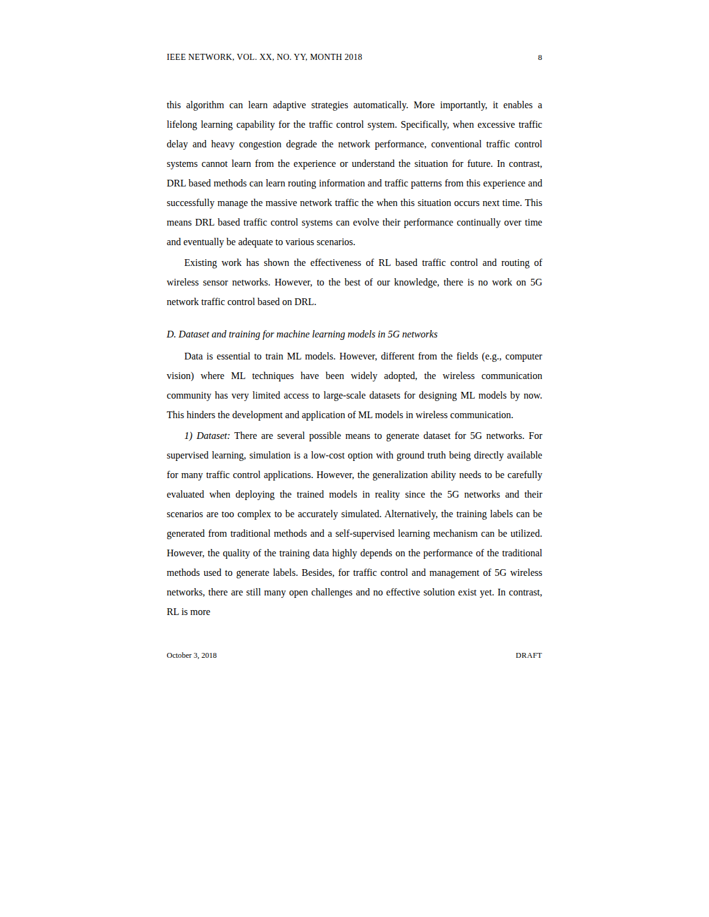IEEE NETWORK, VOL. XX, NO. YY, MONTH 2018 8
this algorithm can learn adaptive strategies automatically. More importantly, it enables a lifelong learning capability for the traffic control system. Specifically, when excessive traffic delay and heavy congestion degrade the network performance, conventional traffic control systems cannot learn from the experience or understand the situation for future. In contrast, DRL based methods can learn routing information and traffic patterns from this experience and successfully manage the massive network traffic the when this situation occurs next time. This means DRL based traffic control systems can evolve their performance continually over time and eventually be adequate to various scenarios.
Existing work has shown the effectiveness of RL based traffic control and routing of wireless sensor networks. However, to the best of our knowledge, there is no work on 5G network traffic control based on DRL.
D. Dataset and training for machine learning models in 5G networks
Data is essential to train ML models. However, different from the fields (e.g., computer vision) where ML techniques have been widely adopted, the wireless communication community has very limited access to large-scale datasets for designing ML models by now. This hinders the development and application of ML models in wireless communication.
1) Dataset: There are several possible means to generate dataset for 5G networks. For supervised learning, simulation is a low-cost option with ground truth being directly available for many traffic control applications. However, the generalization ability needs to be carefully evaluated when deploying the trained models in reality since the 5G networks and their scenarios are too complex to be accurately simulated. Alternatively, the training labels can be generated from traditional methods and a self-supervised learning mechanism can be utilized. However, the quality of the training data highly depends on the performance of the traditional methods used to generate labels. Besides, for traffic control and management of 5G wireless networks, there are still many open challenges and no effective solution exist yet. In contrast, RL is more
October 3, 2018 DRAFT